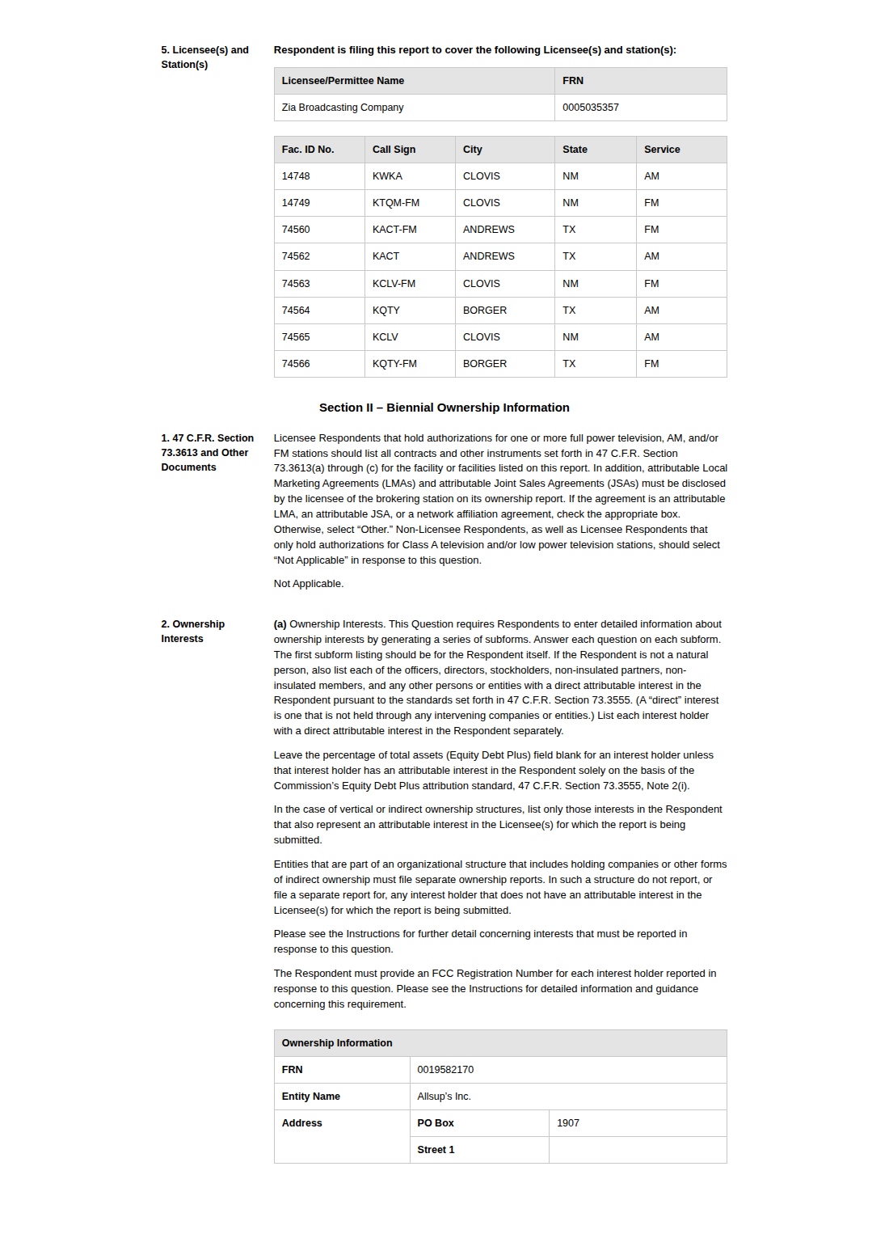5. Licensee(s) and Station(s)
Respondent is filing this report to cover the following Licensee(s) and station(s):
| Licensee/Permittee Name | FRN |
| --- | --- |
| Zia Broadcasting Company | 0005035357 |
| Fac. ID No. | Call Sign | City | State | Service |
| --- | --- | --- | --- | --- |
| 14748 | KWKA | CLOVIS | NM | AM |
| 14749 | KTQM-FM | CLOVIS | NM | FM |
| 74560 | KACT-FM | ANDREWS | TX | FM |
| 74562 | KACT | ANDREWS | TX | AM |
| 74563 | KCLV-FM | CLOVIS | NM | FM |
| 74564 | KQTY | BORGER | TX | AM |
| 74565 | KCLV | CLOVIS | NM | AM |
| 74566 | KQTY-FM | BORGER | TX | FM |
Section II – Biennial Ownership Information
1. 47 C.F.R. Section 73.3613 and Other Documents
Licensee Respondents that hold authorizations for one or more full power television, AM, and/or FM stations should list all contracts and other instruments set forth in 47 C.F.R. Section 73.3613(a) through (c) for the facility or facilities listed on this report. In addition, attributable Local Marketing Agreements (LMAs) and attributable Joint Sales Agreements (JSAs) must be disclosed by the licensee of the brokering station on its ownership report. If the agreement is an attributable LMA, an attributable JSA, or a network affiliation agreement, check the appropriate box. Otherwise, select “Other.” Non-Licensee Respondents, as well as Licensee Respondents that only hold authorizations for Class A television and/or low power television stations, should select “Not Applicable” in response to this question.
Not Applicable.
2. Ownership Interests
(a) Ownership Interests. This Question requires Respondents to enter detailed information about ownership interests by generating a series of subforms. Answer each question on each subform. The first subform listing should be for the Respondent itself. If the Respondent is not a natural person, also list each of the officers, directors, stockholders, non-insulated partners, non-insulated members, and any other persons or entities with a direct attributable interest in the Respondent pursuant to the standards set forth in 47 C.F.R. Section 73.3555. (A “direct” interest is one that is not held through any intervening companies or entities.) List each interest holder with a direct attributable interest in the Respondent separately.
Leave the percentage of total assets (Equity Debt Plus) field blank for an interest holder unless that interest holder has an attributable interest in the Respondent solely on the basis of the Commission’s Equity Debt Plus attribution standard, 47 C.F.R. Section 73.3555, Note 2(i).
In the case of vertical or indirect ownership structures, list only those interests in the Respondent that also represent an attributable interest in the Licensee(s) for which the report is being submitted.
Entities that are part of an organizational structure that includes holding companies or other forms of indirect ownership must file separate ownership reports. In such a structure do not report, or file a separate report for, any interest holder that does not have an attributable interest in the Licensee(s) for which the report is being submitted.
Please see the Instructions for further detail concerning interests that must be reported in response to this question.
The Respondent must provide an FCC Registration Number for each interest holder reported in response to this question. Please see the Instructions for detailed information and guidance concerning this requirement.
| Ownership Information |
| --- |
| FRN | 0019582170 |
| Entity Name | Allsup’s Inc. |
| Address | PO Box | 1907 |
| Street 1 | |